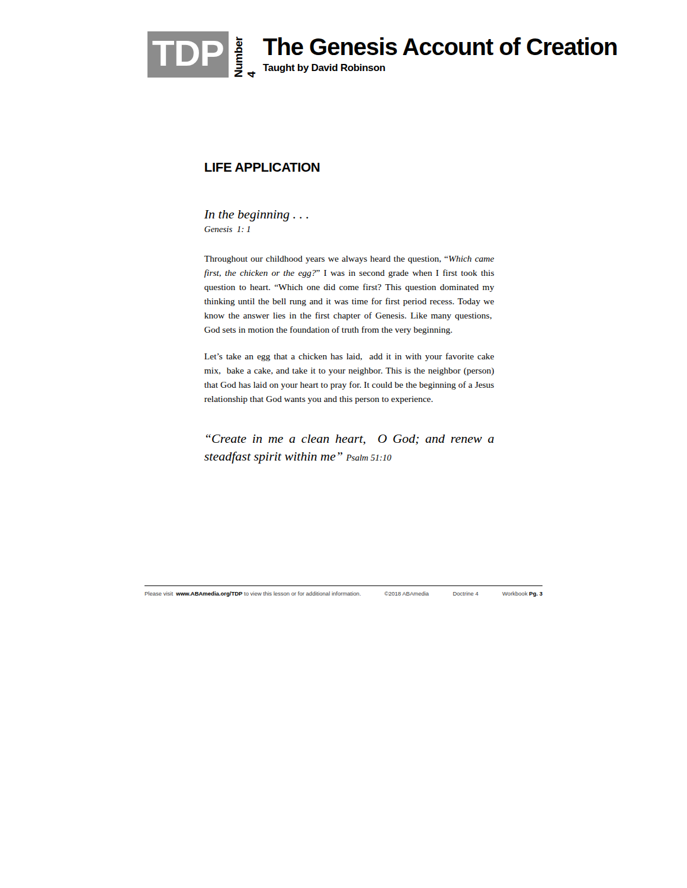TDP
Number 4
The Genesis Account of Creation
Taught by David Robinson
LIFE APPLICATION
In the beginning . . .
Genesis 1: 1
Throughout our childhood years we always heard the question, “Which came first, the chicken or the egg?” I was in second grade when I first took this question to heart. “Which one did come first? This question dominated my thinking until the bell rung and it was time for first period recess. Today we know the answer lies in the first chapter of Genesis. Like many questions, God sets in motion the foundation of truth from the very beginning.
Let’s take an egg that a chicken has laid, add it in with your favorite cake mix, bake a cake, and take it to your neighbor. This is the neighbor (person) that God has laid on your heart to pray for. It could be the beginning of a Jesus relationship that God wants you and this person to experience.
“Create in me a clean heart, O God; and renew a steadfast spirit within me” Psalm 51:10
Please visit www.ABAmedia.org/TDP to view this lesson or for additional information.
©2018 ABAmedia Doctrine 4 Workbook Pg. 3